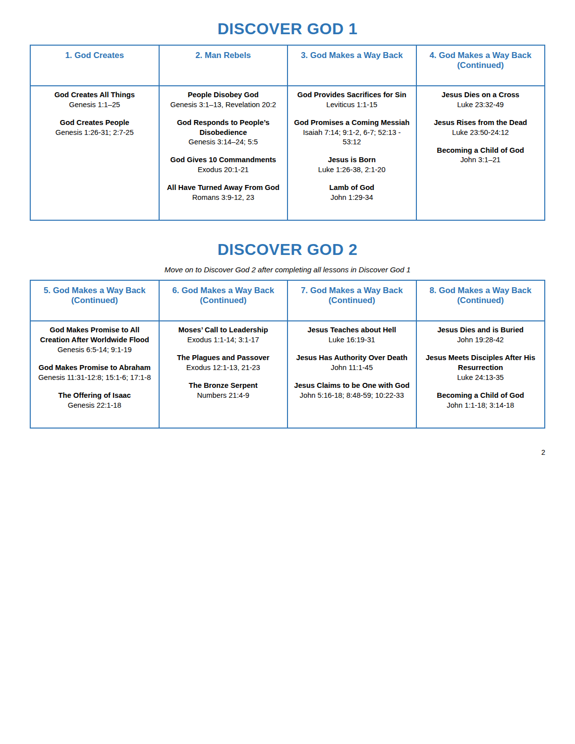DISCOVER GOD 1
| 1. God Creates | 2. Man Rebels | 3. God Makes a Way Back | 4. God Makes a Way Back (Continued) |
| --- | --- | --- | --- |
| God Creates All Things Genesis 1:1–25 God Creates People Genesis 1:26-31; 2:7-25 | People Disobey God Genesis 3:1–13, Revelation 20:2 God Responds to People’s Disobedience Genesis 3:14–24; 5:5 God Gives 10 Commandments Exodus 20:1-21 All Have Turned Away From God Romans 3:9-12, 23 | God Provides Sacrifices for Sin Leviticus 1:1-15 God Promises a Coming Messiah Isaiah 7:14; 9:1-2, 6-7; 52:13 - 53:12 Jesus is Born Luke 1:26-38, 2:1-20 Lamb of God John 1:29-34 | Jesus Dies on a Cross Luke 23:32-49 Jesus Rises from the Dead Luke 23:50-24:12 Becoming a Child of God John 3:1–21 |
DISCOVER GOD 2
Move on to Discover God 2 after completing all lessons in Discover God 1
| 5. God Makes a Way Back (Continued) | 6. God Makes a Way Back (Continued) | 7. God Makes a Way Back (Continued) | 8. God Makes a Way Back (Continued) |
| --- | --- | --- | --- |
| God Makes Promise to All Creation After Worldwide Flood Genesis 6:5-14; 9:1-19 God Makes Promise to Abraham Genesis 11:31-12:8; 15:1-6; 17:1-8 The Offering of Isaac Genesis 22:1-18 | Moses’ Call to Leadership Exodus 1:1-14; 3:1-17 The Plagues and Passover Exodus 12:1-13, 21-23 The Bronze Serpent Numbers 21:4-9 | Jesus Teaches about Hell Luke 16:19-31 Jesus Has Authority Over Death John 11:1-45 Jesus Claims to be One with God John 5:16-18; 8:48-59; 10:22-33 | Jesus Dies and is Buried John 19:28-42 Jesus Meets Disciples After His Resurrection Luke 24:13-35 Becoming a Child of God John 1:1-18; 3:14-18 |
2